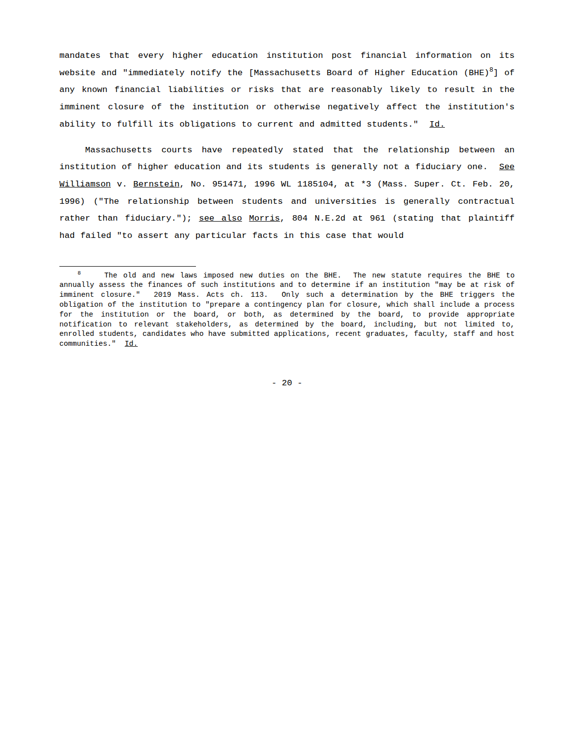mandates that every higher education institution post financial information on its website and "immediately notify the [Massachusetts Board of Higher Education (BHE)8] of any known financial liabilities or risks that are reasonably likely to result in the imminent closure of the institution or otherwise negatively affect the institution's ability to fulfill its obligations to current and admitted students." Id.
Massachusetts courts have repeatedly stated that the relationship between an institution of higher education and its students is generally not a fiduciary one. See Williamson v. Bernstein, No. 951471, 1996 WL 1185104, at *3 (Mass. Super. Ct. Feb. 20, 1996) ("The relationship between students and universities is generally contractual rather than fiduciary."); see also Morris, 804 N.E.2d at 961 (stating that plaintiff had failed "to assert any particular facts in this case that would
8 The old and new laws imposed new duties on the BHE. The new statute requires the BHE to annually assess the finances of such institutions and to determine if an institution "may be at risk of imminent closure." 2019 Mass. Acts ch. 113. Only such a determination by the BHE triggers the obligation of the institution to "prepare a contingency plan for closure, which shall include a process for the institution or the board, or both, as determined by the board, to provide appropriate notification to relevant stakeholders, as determined by the board, including, but not limited to, enrolled students, candidates who have submitted applications, recent graduates, faculty, staff and host communities." Id.
- 20 -